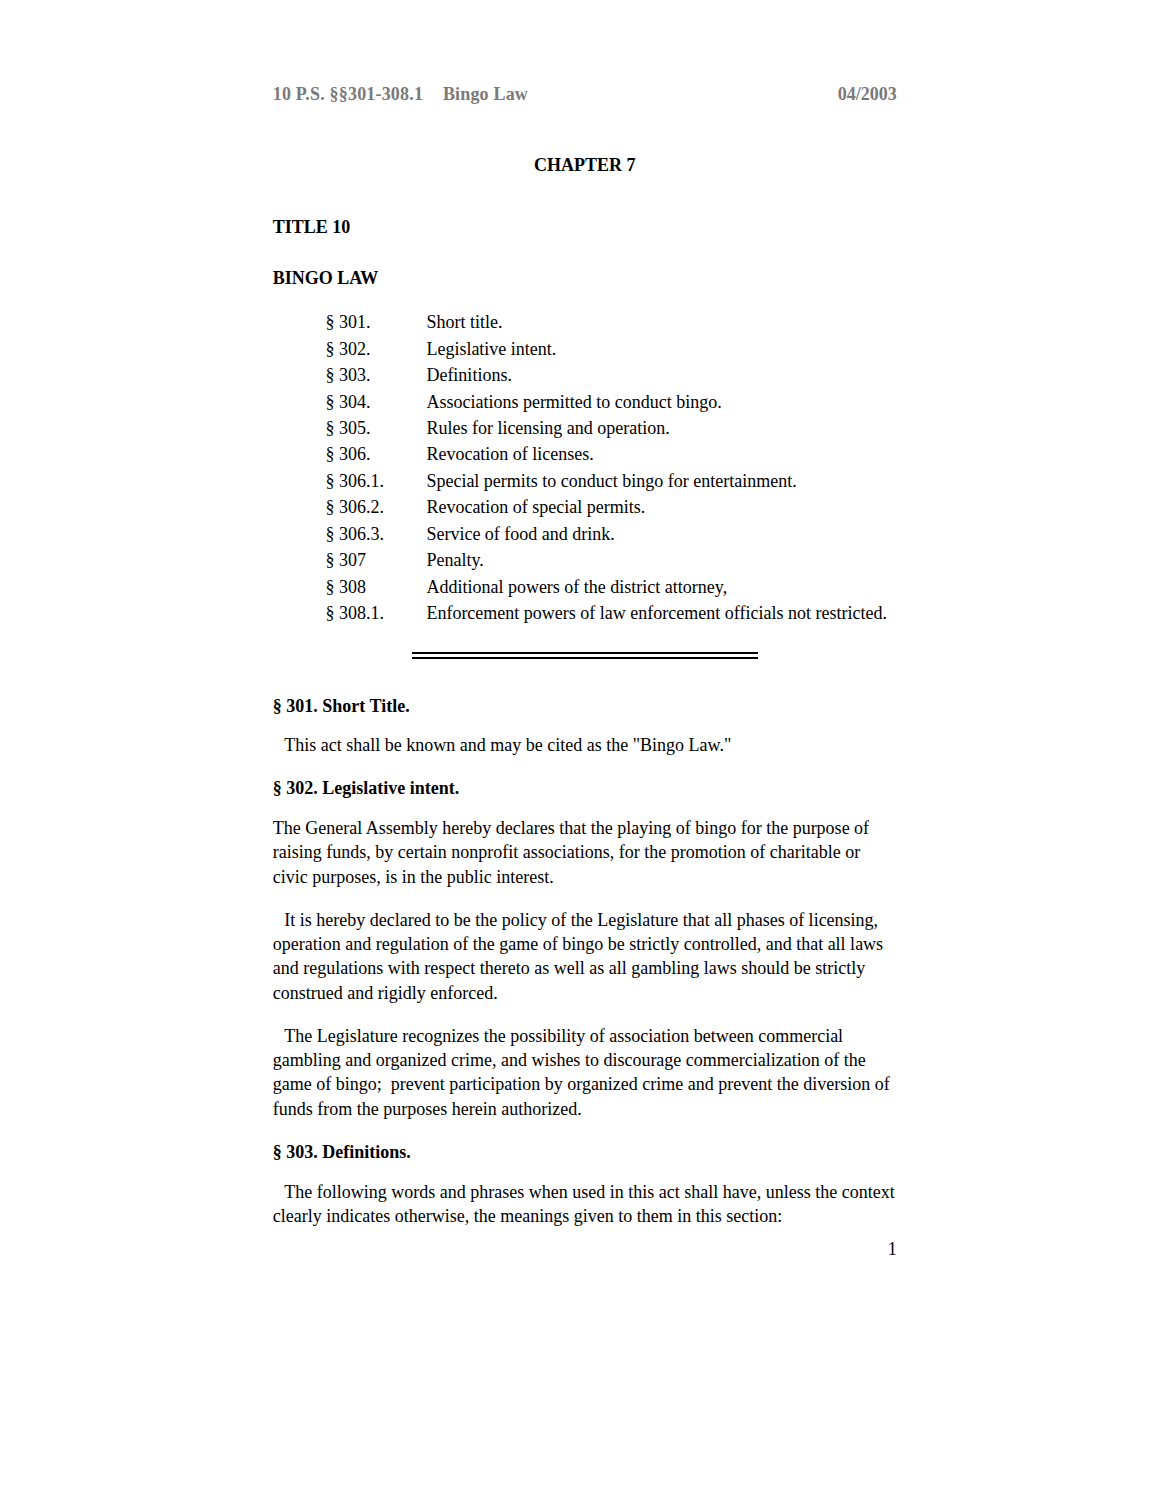10 P.S. §§301-308.1 Bingo Law 04/2003
CHAPTER 7
TITLE 10
BINGO LAW
§ 301. Short title.
§ 302. Legislative intent.
§ 303. Definitions.
§ 304. Associations permitted to conduct bingo.
§ 305. Rules for licensing and operation.
§ 306. Revocation of licenses.
§ 306.1. Special permits to conduct bingo for entertainment.
§ 306.2. Revocation of special permits.
§ 306.3. Service of food and drink.
§ 307 Penalty.
§ 308 Additional powers of the district attorney,
§ 308.1. Enforcement powers of law enforcement officials not restricted.
§ 301. Short Title.
This act shall be known and may be cited as the "Bingo Law."
§ 302. Legislative intent.
The General Assembly hereby declares that the playing of bingo for the purpose of raising funds, by certain nonprofit associations, for the promotion of charitable or civic purposes, is in the public interest.
It is hereby declared to be the policy of the Legislature that all phases of licensing, operation and regulation of the game of bingo be strictly controlled, and that all laws and regulations with respect thereto as well as all gambling laws should be strictly construed and rigidly enforced.
The Legislature recognizes the possibility of association between commercial gambling and organized crime, and wishes to discourage commercialization of the game of bingo; prevent participation by organized crime and prevent the diversion of funds from the purposes herein authorized.
§ 303. Definitions.
The following words and phrases when used in this act shall have, unless the context clearly indicates otherwise, the meanings given to them in this section:
1